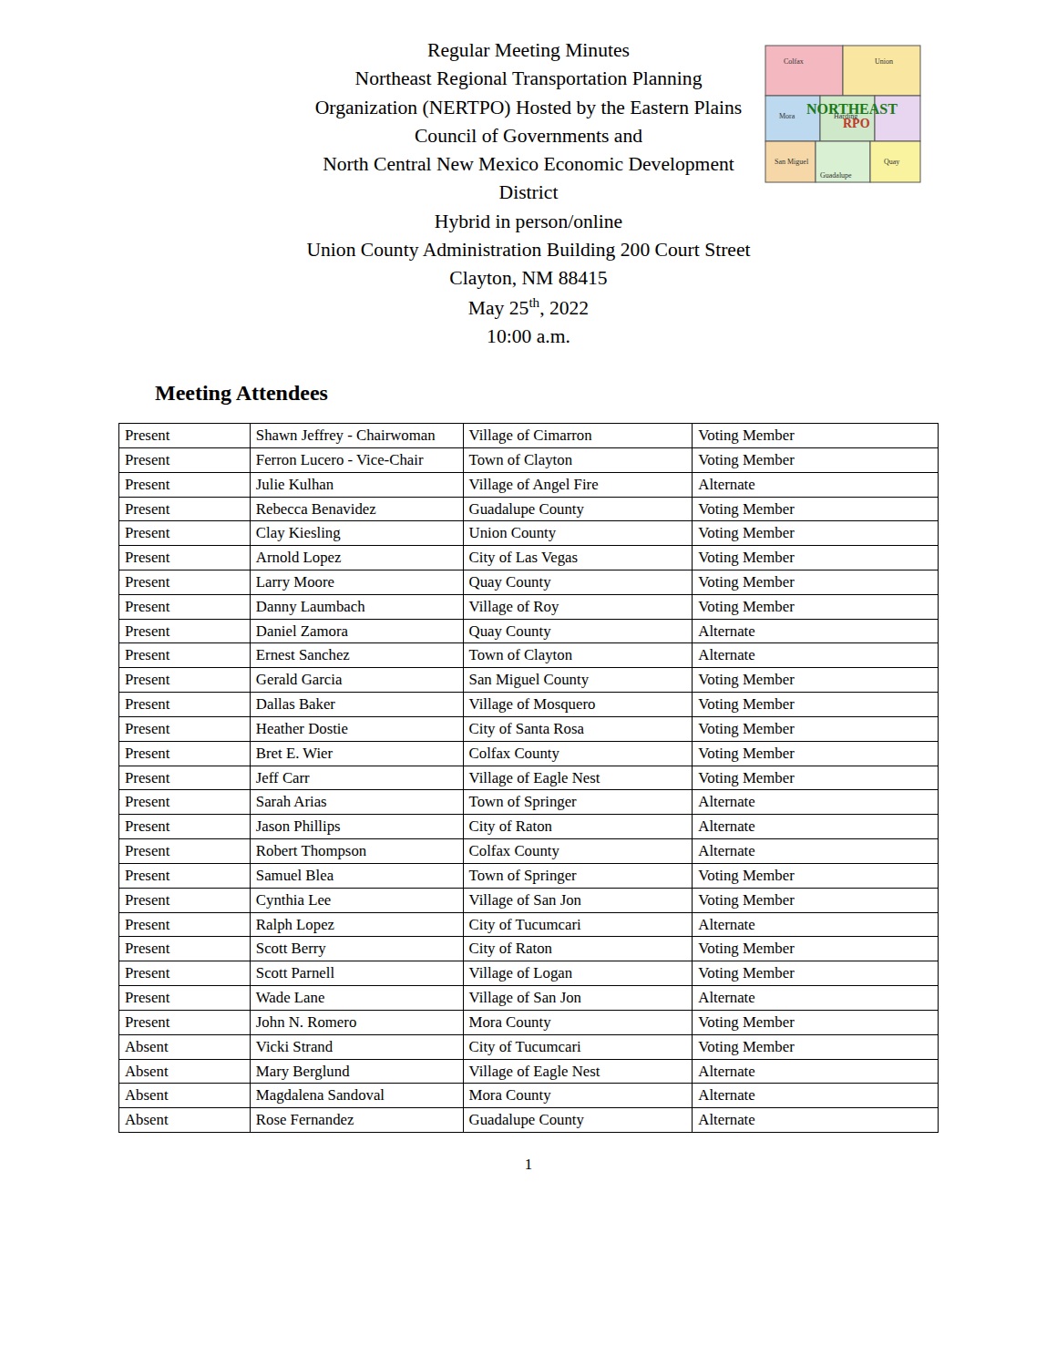Colfax Union Mora Harding San Miguel Quay Guadalupe NORTHEAST RPO
Regular Meeting Minutes
Northeast Regional Transportation Planning
Organization (NERTPO) Hosted by the Eastern Plains
Council of Governments and
North Central New Mexico Economic Development
District
Hybrid in person/online
Union County Administration Building 200 Court Street
Clayton, NM 88415
May 25th, 2022
10:00 a.m.
Meeting Attendees
| Present | Shawn Jeffrey - Chairwoman | Village of Cimarron | Voting Member |
| Present | Ferron Lucero - Vice-Chair | Town of Clayton | Voting Member |
| Present | Julie Kulhan | Village of Angel Fire | Alternate |
| Present | Rebecca Benavidez | Guadalupe County | Voting Member |
| Present | Clay Kiesling | Union County | Voting Member |
| Present | Arnold Lopez | City of Las Vegas | Voting Member |
| Present | Larry Moore | Quay County | Voting Member |
| Present | Danny Laumbach | Village of Roy | Voting Member |
| Present | Daniel Zamora | Quay County | Alternate |
| Present | Ernest Sanchez | Town of Clayton | Alternate |
| Present | Gerald Garcia | San Miguel County | Voting Member |
| Present | Dallas Baker | Village of Mosquero | Voting Member |
| Present | Heather Dostie | City of Santa Rosa | Voting Member |
| Present | Bret E. Wier | Colfax County | Voting Member |
| Present | Jeff Carr | Village of Eagle Nest | Voting Member |
| Present | Sarah Arias | Town of Springer | Alternate |
| Present | Jason Phillips | City of Raton | Alternate |
| Present | Robert Thompson | Colfax County | Alternate |
| Present | Samuel Blea | Town of Springer | Voting Member |
| Present | Cynthia Lee | Village of San Jon | Voting Member |
| Present | Ralph Lopez | City of Tucumcari | Alternate |
| Present | Scott Berry | City of Raton | Voting Member |
| Present | Scott Parnell | Village of Logan | Voting Member |
| Present | Wade Lane | Village of San Jon | Alternate |
| Present | John N. Romero | Mora County | Voting Member |
| Absent | Vicki Strand | City of Tucumcari | Voting Member |
| Absent | Mary Berglund | Village of Eagle Nest | Alternate |
| Absent | Magdalena Sandoval | Mora County | Alternate |
| Absent | Rose Fernandez | Guadalupe County | Alternate |
1